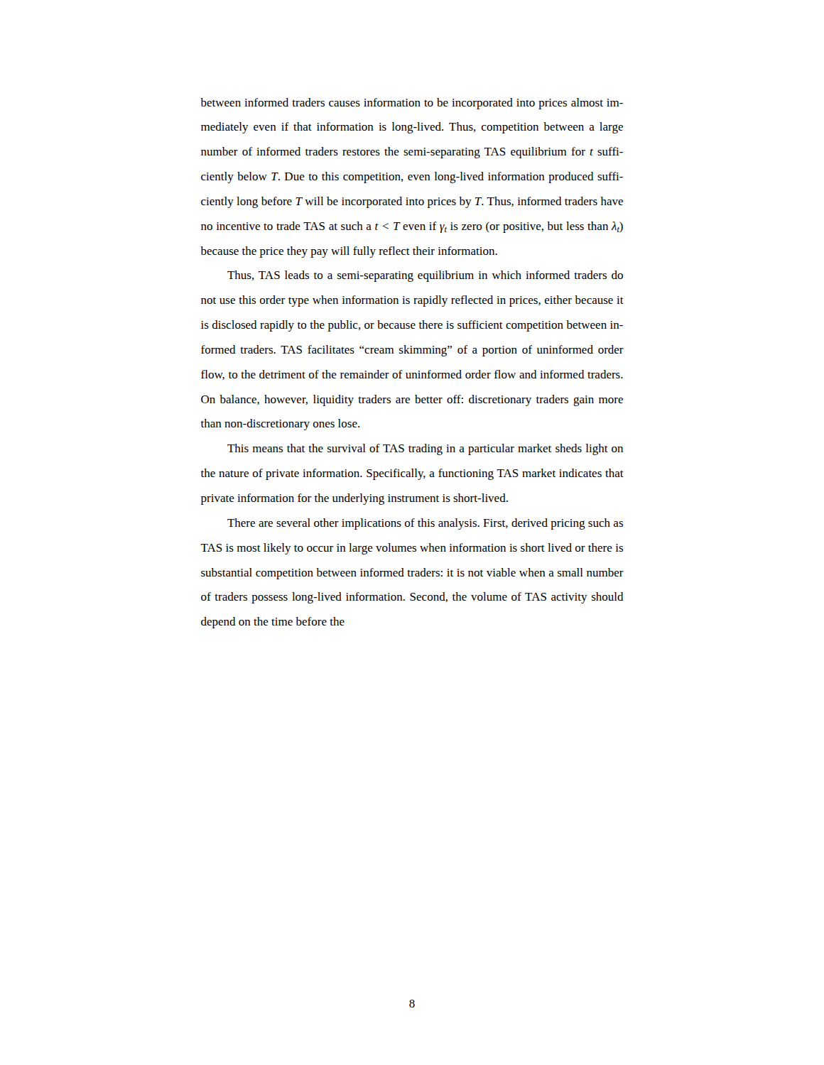between informed traders causes information to be incorporated into prices almost immediately even if that information is long-lived. Thus, competition between a large number of informed traders restores the semi-separating TAS equilibrium for t sufficiently below T. Due to this competition, even long-lived information produced sufficiently long before T will be incorporated into prices by T. Thus, informed traders have no incentive to trade TAS at such a t < T even if γt is zero (or positive, but less than λt) because the price they pay will fully reflect their information.
Thus, TAS leads to a semi-separating equilibrium in which informed traders do not use this order type when information is rapidly reflected in prices, either because it is disclosed rapidly to the public, or because there is sufficient competition between informed traders. TAS facilitates “cream skimming” of a portion of uninformed order flow, to the detriment of the remainder of uninformed order flow and informed traders. On balance, however, liquidity traders are better off: discretionary traders gain more than non-discretionary ones lose.
This means that the survival of TAS trading in a particular market sheds light on the nature of private information. Specifically, a functioning TAS market indicates that private information for the underlying instrument is short-lived.
There are several other implications of this analysis. First, derived pricing such as TAS is most likely to occur in large volumes when information is short lived or there is substantial competition between informed traders: it is not viable when a small number of traders possess long-lived information. Second, the volume of TAS activity should depend on the time before the
8